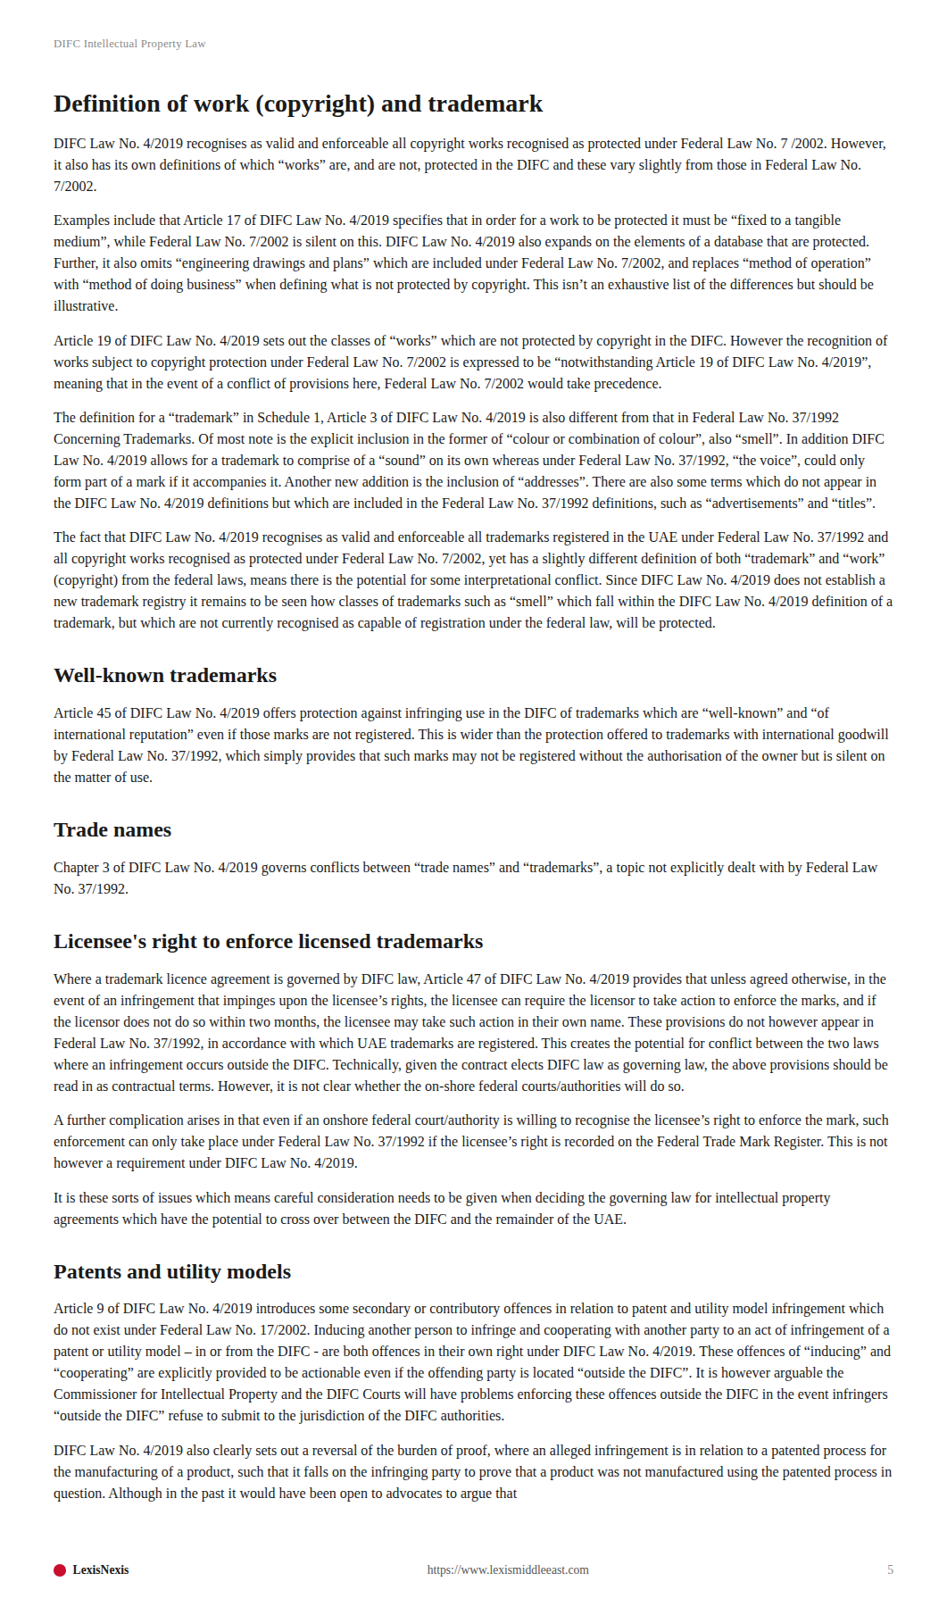DIFC Intellectual Property Law
Definition of work (copyright) and trademark
DIFC Law No. 4/2019 recognises as valid and enforceable all copyright works recognised as protected under Federal Law No. 7 /2002. However, it also has its own definitions of which “works” are, and are not, protected in the DIFC and these vary slightly from those in Federal Law No. 7/2002.
Examples include that Article 17 of DIFC Law No. 4/2019 specifies that in order for a work to be protected it must be “fixed to a tangible medium”, while Federal Law No. 7/2002 is silent on this. DIFC Law No. 4/2019 also expands on the elements of a database that are protected. Further, it also omits “engineering drawings and plans” which are included under Federal Law No. 7/2002, and replaces “method of operation” with “method of doing business” when defining what is not protected by copyright. This isn’t an exhaustive list of the differences but should be illustrative.
Article 19 of DIFC Law No. 4/2019 sets out the classes of “works” which are not protected by copyright in the DIFC. However the recognition of works subject to copyright protection under Federal Law No. 7/2002 is expressed to be “notwithstanding Article 19 of DIFC Law No. 4/2019”, meaning that in the event of a conflict of provisions here, Federal Law No. 7/2002 would take precedence.
The definition for a “trademark” in Schedule 1, Article 3 of DIFC Law No. 4/2019 is also different from that in Federal Law No. 37/1992 Concerning Trademarks. Of most note is the explicit inclusion in the former of “colour or combination of colour”, also “smell”. In addition DIFC Law No. 4/2019 allows for a trademark to comprise of a “sound” on its own whereas under Federal Law No. 37/1992, “the voice”, could only form part of a mark if it accompanies it. Another new addition is the inclusion of “addresses”. There are also some terms which do not appear in the DIFC Law No. 4/2019 definitions but which are included in the Federal Law No. 37/1992 definitions, such as “advertisements” and “titles”.
The fact that DIFC Law No. 4/2019 recognises as valid and enforceable all trademarks registered in the UAE under Federal Law No. 37/1992 and all copyright works recognised as protected under Federal Law No. 7/2002, yet has a slightly different definition of both “trademark” and “work” (copyright) from the federal laws, means there is the potential for some interpretational conflict. Since DIFC Law No. 4/2019 does not establish a new trademark registry it remains to be seen how classes of trademarks such as “smell” which fall within the DIFC Law No. 4/2019 definition of a trademark, but which are not currently recognised as capable of registration under the federal law, will be protected.
Well-known trademarks
Article 45 of DIFC Law No. 4/2019 offers protection against infringing use in the DIFC of trademarks which are “well-known” and “of international reputation” even if those marks are not registered. This is wider than the protection offered to trademarks with international goodwill by Federal Law No. 37/1992, which simply provides that such marks may not be registered without the authorisation of the owner but is silent on the matter of use.
Trade names
Chapter 3 of DIFC Law No. 4/2019 governs conflicts between “trade names” and “trademarks”, a topic not explicitly dealt with by Federal Law No. 37/1992.
Licensee's right to enforce licensed trademarks
Where a trademark licence agreement is governed by DIFC law, Article 47 of DIFC Law No. 4/2019 provides that unless agreed otherwise, in the event of an infringement that impinges upon the licensee’s rights, the licensee can require the licensor to take action to enforce the marks, and if the licensor does not do so within two months, the licensee may take such action in their own name. These provisions do not however appear in Federal Law No. 37/1992, in accordance with which UAE trademarks are registered. This creates the potential for conflict between the two laws where an infringement occurs outside the DIFC. Technically, given the contract elects DIFC law as governing law, the above provisions should be read in as contractual terms. However, it is not clear whether the on-shore federal courts/authorities will do so.
A further complication arises in that even if an onshore federal court/authority is willing to recognise the licensee’s right to enforce the mark, such enforcement can only take place under Federal Law No. 37/1992 if the licensee’s right is recorded on the Federal Trade Mark Register. This is not however a requirement under DIFC Law No. 4/2019.
It is these sorts of issues which means careful consideration needs to be given when deciding the governing law for intellectual property agreements which have the potential to cross over between the DIFC and the remainder of the UAE.
Patents and utility models
Article 9 of DIFC Law No. 4/2019 introduces some secondary or contributory offences in relation to patent and utility model infringement which do not exist under Federal Law No. 17/2002. Inducing another person to infringe and cooperating with another party to an act of infringement of a patent or utility model – in or from the DIFC - are both offences in their own right under DIFC Law No. 4/2019. These offences of “inducing” and “cooperating” are explicitly provided to be actionable even if the offending party is located “outside the DIFC”. It is however arguable the Commissioner for Intellectual Property and the DIFC Courts will have problems enforcing these offences outside the DIFC in the event infringers “outside the DIFC” refuse to submit to the jurisdiction of the DIFC authorities.
DIFC Law No. 4/2019 also clearly sets out a reversal of the burden of proof, where an alleged infringement is in relation to a patented process for the manufacturing of a product, such that it falls on the infringing party to prove that a product was not manufactured using the patented process in question. Although in the past it would have been open to advocates to argue that
LexisNexis https://www.lexismiddleeast.com 5